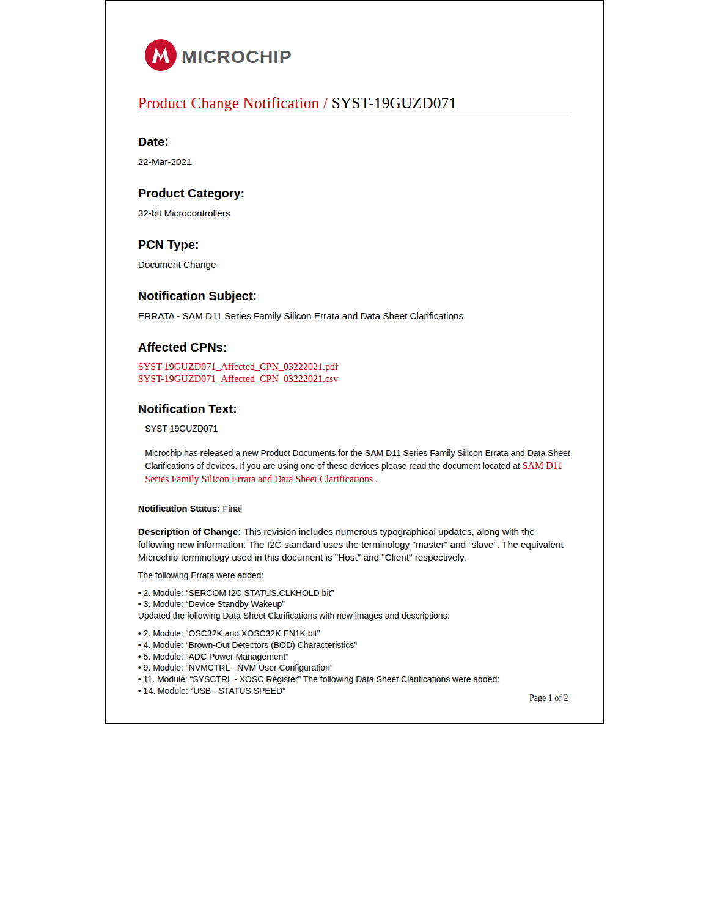MICROCHIP
Product Change Notification / SYST-19GUZD071
Date:
22-Mar-2021
Product Category:
32-bit Microcontrollers
PCN Type:
Document Change
Notification Subject:
ERRATA - SAM D11 Series Family Silicon Errata and Data Sheet Clarifications
Affected CPNs:
SYST-19GUZD071_Affected_CPN_03222021.pdf SYST-19GUZD071_Affected_CPN_03222021.csv
Notification Text:
SYST-19GUZD071
Microchip has released a new Product Documents for the SAM D11 Series Family Silicon Errata and Data Sheet Clarifications of devices. If you are using one of these devices please read the document located at SAM D11 Series Family Silicon Errata and Data Sheet Clarifications .
Notification Status: Final
Description of Change: This revision includes numerous typographical updates, along with the following new information: The I2C standard uses the terminology "master" and "slave". The equivalent Microchip terminology used in this document is "Host" and "Client" respectively.
The following Errata were added:
2. Module: “SERCOM I2C STATUS.CLKHOLD bit”
3. Module: “Device Standby Wakeup”
Updated the following Data Sheet Clarifications with new images and descriptions:
2. Module: “OSC32K and XOSC32K EN1K bit”
4. Module: “Brown-Out Detectors (BOD) Characteristics”
5. Module: “ADC Power Management”
9. Module: “NVMCTRL - NVM User Configuration”
11. Module: “SYSCTRL - XOSC Register” The following Data Sheet Clarifications were added:
14. Module: “USB - STATUS.SPEED”
Page 1 of 2